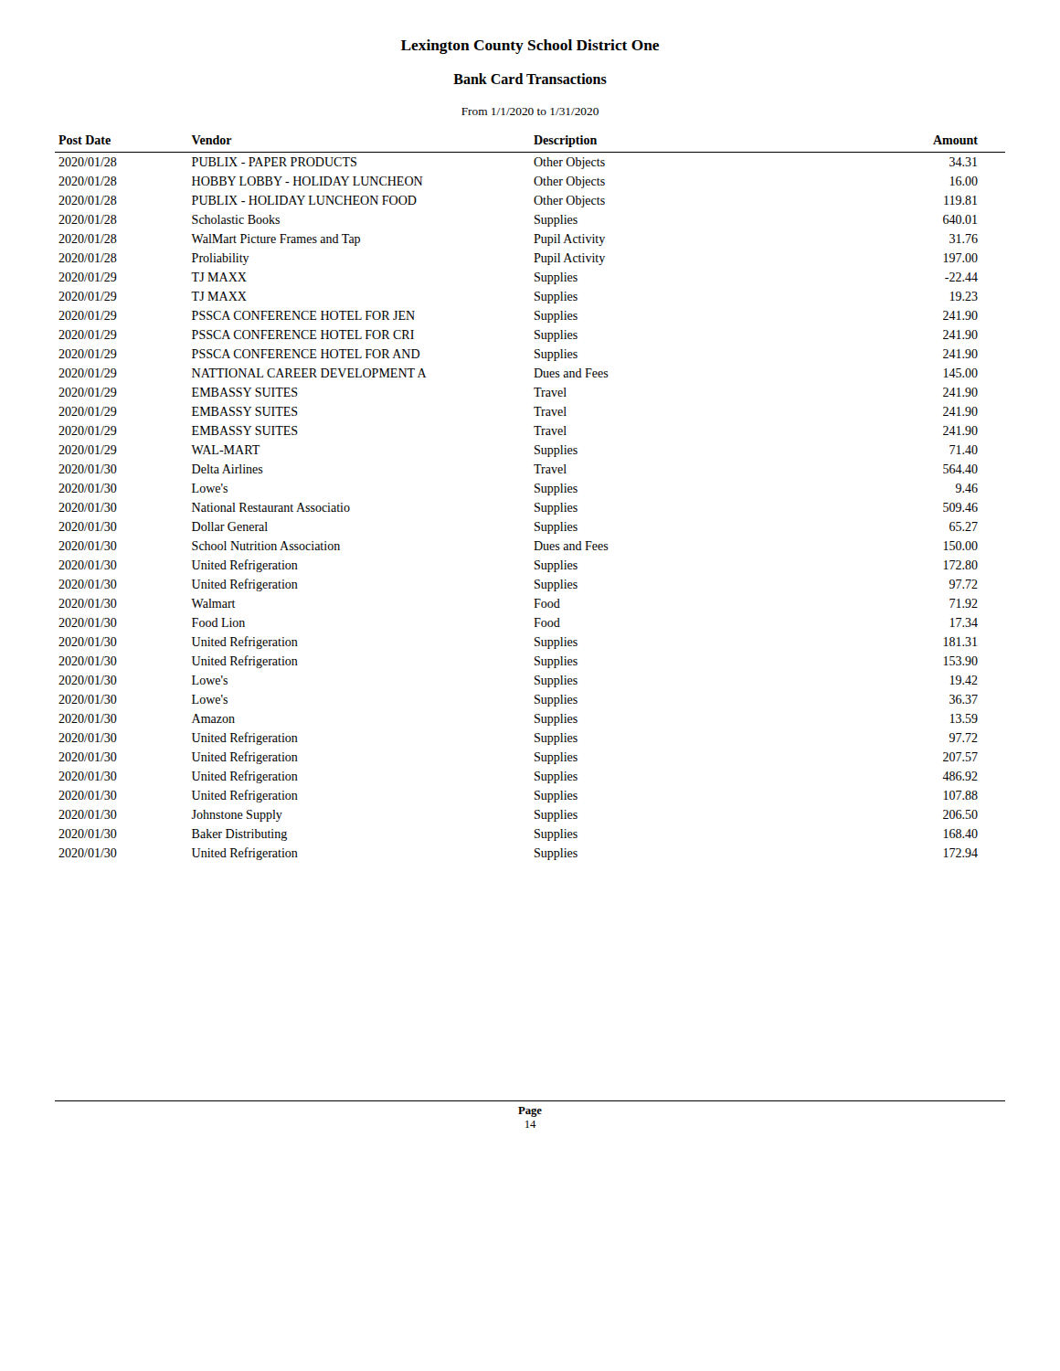Lexington County School District One
Bank Card Transactions
From 1/1/2020 to 1/31/2020
| Post Date | Vendor | Description | Amount |
| --- | --- | --- | --- |
| 2020/01/28 | PUBLIX - PAPER PRODUCTS | Other Objects | 34.31 |
| 2020/01/28 | HOBBY LOBBY - HOLIDAY LUNCHEON | Other Objects | 16.00 |
| 2020/01/28 | PUBLIX - HOLIDAY LUNCHEON FOOD | Other Objects | 119.81 |
| 2020/01/28 | Scholastic Books | Supplies | 640.01 |
| 2020/01/28 | WalMart Picture Frames and Tap | Pupil Activity | 31.76 |
| 2020/01/28 | Proliability | Pupil Activity | 197.00 |
| 2020/01/29 | TJ MAXX | Supplies | -22.44 |
| 2020/01/29 | TJ MAXX | Supplies | 19.23 |
| 2020/01/29 | PSSCA CONFERENCE HOTEL FOR JEN | Supplies | 241.90 |
| 2020/01/29 | PSSCA CONFERENCE HOTEL FOR CRI | Supplies | 241.90 |
| 2020/01/29 | PSSCA CONFERENCE HOTEL FOR AND | Supplies | 241.90 |
| 2020/01/29 | NATTIONAL CAREER DEVELOPMENT A | Dues and Fees | 145.00 |
| 2020/01/29 | EMBASSY SUITES | Travel | 241.90 |
| 2020/01/29 | EMBASSY SUITES | Travel | 241.90 |
| 2020/01/29 | EMBASSY SUITES | Travel | 241.90 |
| 2020/01/29 | WAL-MART | Supplies | 71.40 |
| 2020/01/30 | Delta Airlines | Travel | 564.40 |
| 2020/01/30 | Lowe's | Supplies | 9.46 |
| 2020/01/30 | National Restaurant Associatio | Supplies | 509.46 |
| 2020/01/30 | Dollar General | Supplies | 65.27 |
| 2020/01/30 | School Nutrition Association | Dues and Fees | 150.00 |
| 2020/01/30 | United Refrigeration | Supplies | 172.80 |
| 2020/01/30 | United Refrigeration | Supplies | 97.72 |
| 2020/01/30 | Walmart | Food | 71.92 |
| 2020/01/30 | Food Lion | Food | 17.34 |
| 2020/01/30 | United Refrigeration | Supplies | 181.31 |
| 2020/01/30 | United Refrigeration | Supplies | 153.90 |
| 2020/01/30 | Lowe's | Supplies | 19.42 |
| 2020/01/30 | Lowe's | Supplies | 36.37 |
| 2020/01/30 | Amazon | Supplies | 13.59 |
| 2020/01/30 | United Refrigeration | Supplies | 97.72 |
| 2020/01/30 | United Refrigeration | Supplies | 207.57 |
| 2020/01/30 | United Refrigeration | Supplies | 486.92 |
| 2020/01/30 | United Refrigeration | Supplies | 107.88 |
| 2020/01/30 | Johnstone Supply | Supplies | 206.50 |
| 2020/01/30 | Baker Distributing | Supplies | 168.40 |
| 2020/01/30 | United Refrigeration | Supplies | 172.94 |
Page
14